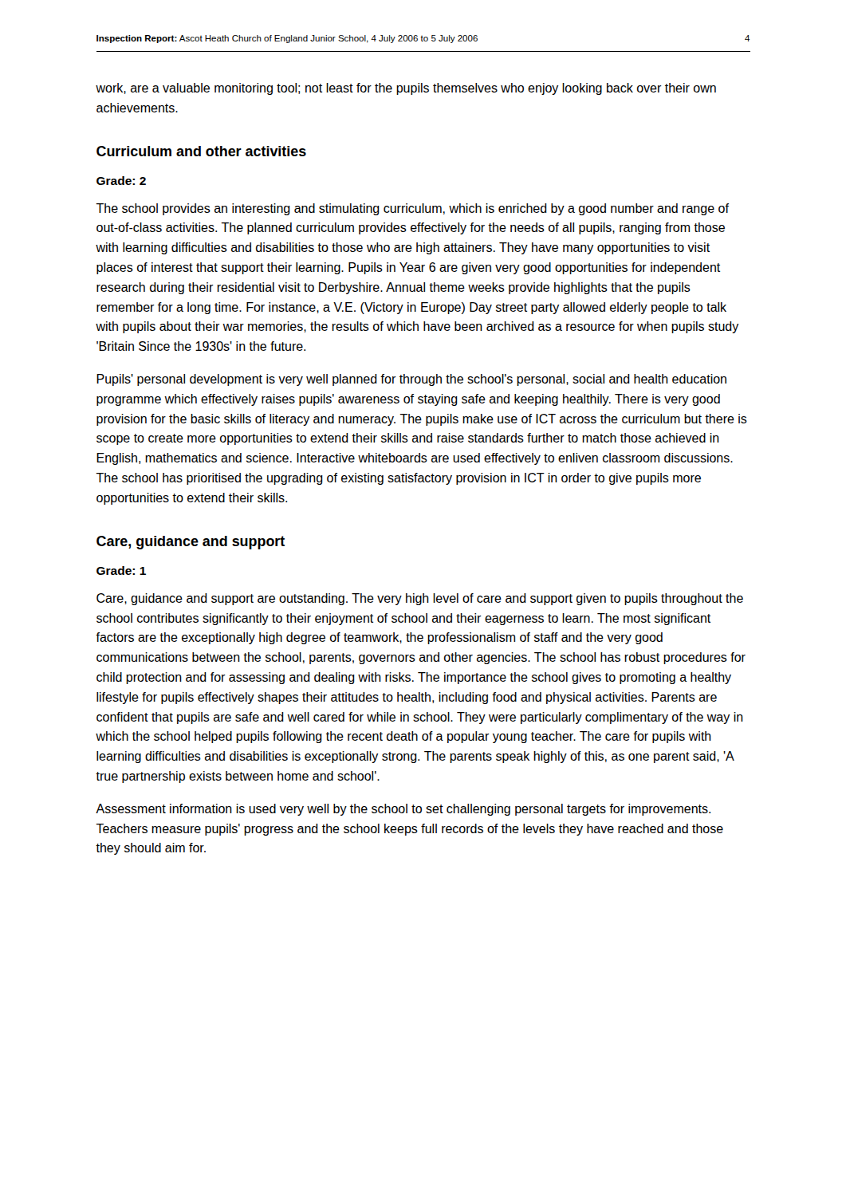Inspection Report: Ascot Heath Church of England Junior School, 4 July 2006 to 5 July 2006
4
work, are a valuable monitoring tool; not least for the pupils themselves who enjoy looking back over their own achievements.
Curriculum and other activities
Grade: 2
The school provides an interesting and stimulating curriculum, which is enriched by a good number and range of out-of-class activities. The planned curriculum provides effectively for the needs of all pupils, ranging from those with learning difficulties and disabilities to those who are high attainers. They have many opportunities to visit places of interest that support their learning. Pupils in Year 6 are given very good opportunities for independent research during their residential visit to Derbyshire. Annual theme weeks provide highlights that the pupils remember for a long time. For instance, a V.E. (Victory in Europe) Day street party allowed elderly people to talk with pupils about their war memories, the results of which have been archived as a resource for when pupils study 'Britain Since the 1930s' in the future.
Pupils' personal development is very well planned for through the school's personal, social and health education programme which effectively raises pupils' awareness of staying safe and keeping healthily. There is very good provision for the basic skills of literacy and numeracy. The pupils make use of ICT across the curriculum but there is scope to create more opportunities to extend their skills and raise standards further to match those achieved in English, mathematics and science. Interactive whiteboards are used effectively to enliven classroom discussions. The school has prioritised the upgrading of existing satisfactory provision in ICT in order to give pupils more opportunities to extend their skills.
Care, guidance and support
Grade: 1
Care, guidance and support are outstanding. The very high level of care and support given to pupils throughout the school contributes significantly to their enjoyment of school and their eagerness to learn. The most significant factors are the exceptionally high degree of teamwork, the professionalism of staff and the very good communications between the school, parents, governors and other agencies. The school has robust procedures for child protection and for assessing and dealing with risks. The importance the school gives to promoting a healthy lifestyle for pupils effectively shapes their attitudes to health, including food and physical activities. Parents are confident that pupils are safe and well cared for while in school. They were particularly complimentary of the way in which the school helped pupils following the recent death of a popular young teacher. The care for pupils with learning difficulties and disabilities is exceptionally strong. The parents speak highly of this, as one parent said, 'A true partnership exists between home and school'.
Assessment information is used very well by the school to set challenging personal targets for improvements. Teachers measure pupils' progress and the school keeps full records of the levels they have reached and those they should aim for.